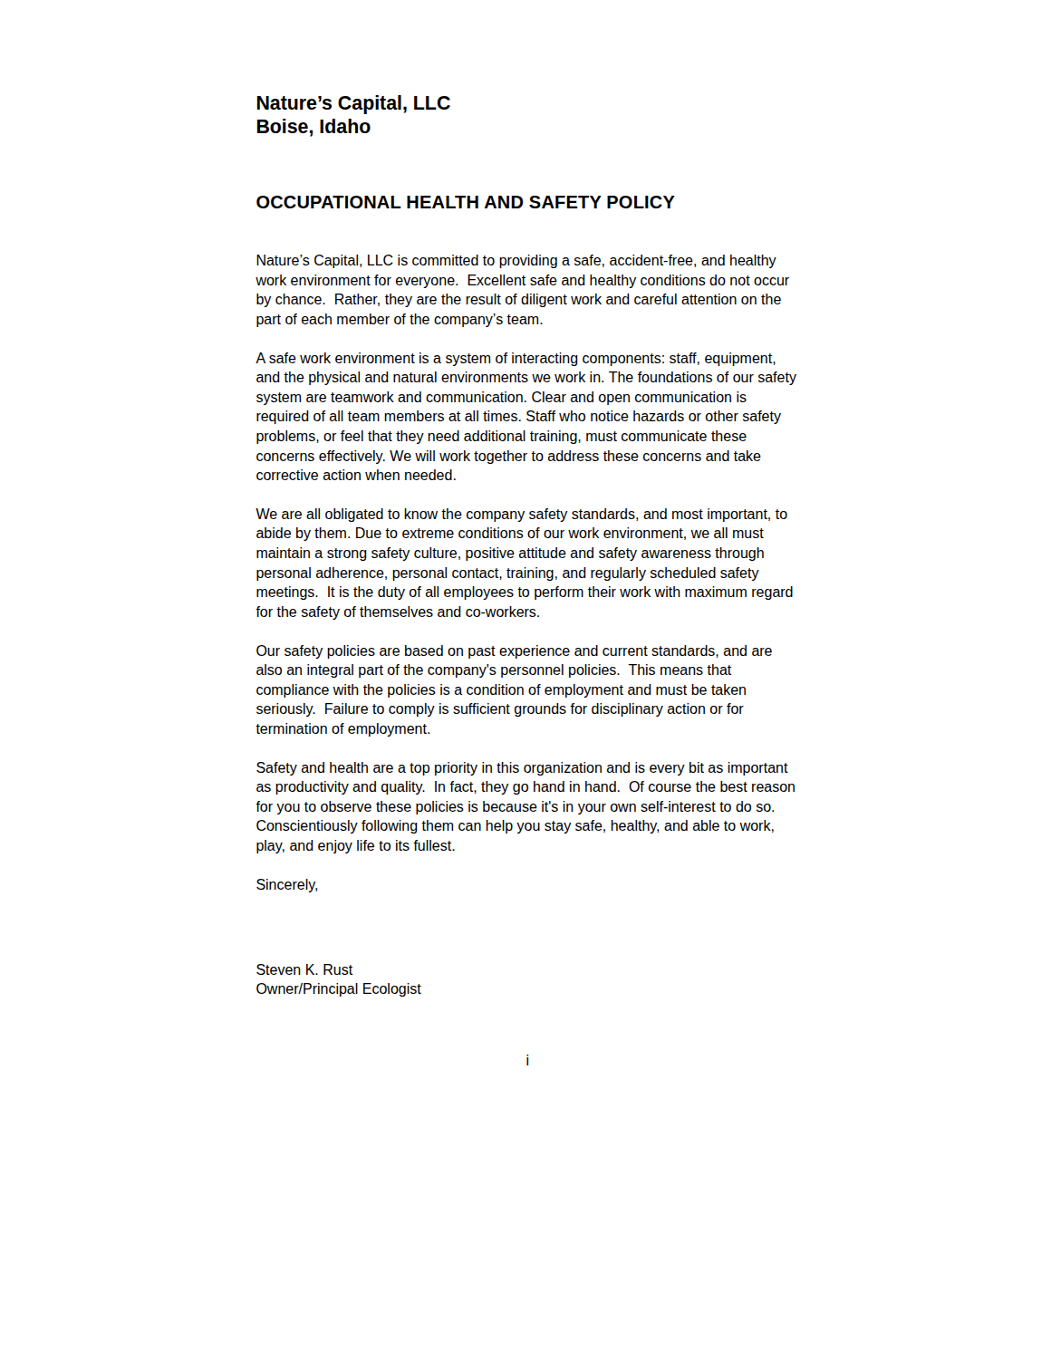Nature’s Capital, LLCBoise, Idaho
OCCUPATIONAL HEALTH AND SAFETY POLICY
Nature’s Capital, LLC is committed to providing a safe, accident-free, and healthy work environment for everyone. Excellent safe and healthy conditions do not occur by chance. Rather, they are the result of diligent work and careful attention on the part of each member of the company’s team.
A safe work environment is a system of interacting components: staff, equipment, and the physical and natural environments we work in. The foundations of our safety system are teamwork and communication. Clear and open communication is required of all team members at all times. Staff who notice hazards or other safety problems, or feel that they need additional training, must communicate these concerns effectively. We will work together to address these concerns and take corrective action when needed.
We are all obligated to know the company safety standards, and most important, to abide by them. Due to extreme conditions of our work environment, we all must maintain a strong safety culture, positive attitude and safety awareness through personal adherence, personal contact, training, and regularly scheduled safety meetings. It is the duty of all employees to perform their work with maximum regard for the safety of themselves and co-workers.
Our safety policies are based on past experience and current standards, and are also an integral part of the company's personnel policies. This means that compliance with the policies is a condition of employment and must be taken seriously. Failure to comply is sufficient grounds for disciplinary action or for termination of employment.
Safety and health are a top priority in this organization and is every bit as important as productivity and quality. In fact, they go hand in hand. Of course the best reason for you to observe these policies is because it's in your own self-interest to do so. Conscientiously following them can help you stay safe, healthy, and able to work, play, and enjoy life to its fullest.
Sincerely,
Steven K. Rust
Owner/Principal Ecologist
i